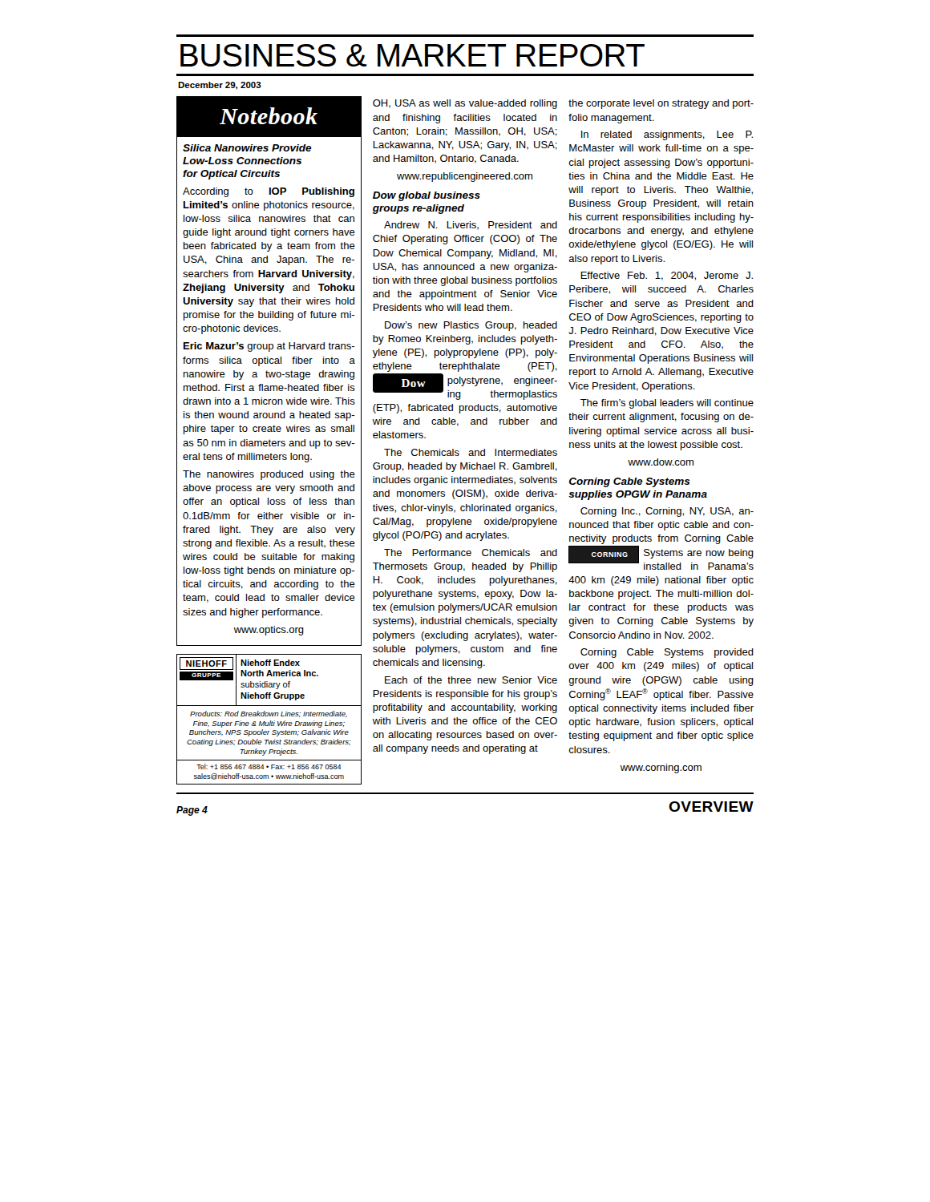BUSINESS & MARKET REPORT
December 29, 2003
Notebook
Silica Nanowires Provide
Low-Loss Connections
for Optical Circuits
According to IOP Publishing Limited’s online photonics resource, low-loss silica nanowires that can guide light around tight corners have been fabricated by a team from the USA, China and Japan. The researchers from Harvard University, Zhejiang University and Tohoku University say that their wires hold promise for the building of future micro-photonic devices.
Eric Mazur’s group at Harvard transforms silica optical fiber into a nanowire by a two-stage drawing method. First a flame-heated fiber is drawn into a 1 micron wide wire. This is then wound around a heated sapphire taper to create wires as small as 50 nm in diameters and up to several tens of millimeters long.
The nanowires produced using the above process are very smooth and offer an optical loss of less than 0.1dB/mm for either visible or infrared light. They are also very strong and flexible. As a result, these wires could be suitable for making low-loss tight bends on miniature optical circuits, and according to the team, could lead to smaller device sizes and higher performance.
www.optics.org
NIEHOFF
GRUPPE
Niehoff Endex North America Inc. subsidiary of Niehoff Gruppe
Products: Rod Breakdown Lines; Intermediate, Fine, Super Fine & Multi Wire Drawing Lines; Bunchers, NPS Spooler System; Galvanic Wire Coating Lines; Double Twist Stranders; Braiders; Turnkey Projects.
Tel: +1 856 467 4884 • Fax: +1 856 467 0584
sales@niehoff-usa.com • www.niehoff-usa.com
OH, USA as well as value-added rolling and finishing facilities located in Canton; Lorain; Massillon, OH, USA; Lackawanna, NY, USA; Gary, IN, USA; and Hamilton, Ontario, Canada.
www.republicengineered.com
Dow global business
groups re-aligned
Andrew N. Liveris, President and Chief Operating Officer (COO) of The Dow Chemical Company, Midland, MI, USA, has announced a new organization with three global business portfolios and the appointment of Senior Vice Presidents who will lead them.
Dow’s new Plastics Group, headed by Romeo Kreinberg, includes polyethylene (PE), polypropylene (PP), polyethylene terephthalate (PET), polyDowstyrene, engineering thermoplastics (ETP), fabricated products, automotive wire and cable, and rubber and elastomers.
The Chemicals and Intermediates Group, headed by Michael R. Gambrell, includes organic intermediates, solvents and monomers (OISM), oxide derivatives, chlor-vinyls, chlorinated organics, Cal/Mag, propylene oxide/propylene glycol (PO/PG) and acrylates.
The Performance Chemicals and Thermosets Group, headed by Phillip H. Cook, includes polyurethanes, polyurethane systems, epoxy, Dow latex (emulsion polymers/UCAR emulsion systems), industrial chemicals, specialty polymers (excluding acrylates), water-soluble polymers, custom and fine chemicals and licensing.
Each of the three new Senior Vice Presidents is responsible for his group’s profitability and accountability, working with Liveris and the office of the CEO on allocating resources based on overall company needs and operating at
the corporate level on strategy and portfolio management.
In related assignments, Lee P. McMaster will work full-time on a special project assessing Dow’s opportunities in China and the Middle East. He will report to Liveris. Theo Walthie, Business Group President, will retain his current responsibilities including hydrocarbons and energy, and ethylene oxide/ethylene glycol (EO/EG). He will also report to Liveris.
Effective Feb. 1, 2004, Jerome J. Peribere, will succeed A. Charles Fischer and serve as President and CEO of Dow AgroSciences, reporting to J. Pedro Reinhard, Dow Executive Vice President and CFO. Also, the Environmental Operations Business will report to Arnold A. Allemang, Executive Vice President, Operations.
The firm’s global leaders will continue their current alignment, focusing on delivering optimal service across all business units at the lowest possible cost.
www.dow.com
Corning Cable Systems
supplies OPGW in Panama
Corning Inc., Corning, NY, USA, announced that fiber optic cable and connectivity products from Corning Cable Systems are now CORNINGbeing installed in Panama’s 400 km (249 mile) national fiber optic backbone project. The multi-million dollar contract for these products was given to Corning Cable Systems by Consorcio Andino in Nov. 2002.
Corning Cable Systems provided over 400 km (249 miles) of optical ground wire (OPGW) cable using Corning® LEAF® optical fiber. Passive optical connectivity items included fiber optic hardware, fusion splicers, optical testing equipment and fiber optic splice closures.
www.corning.com
Page 4
OVERVIEW